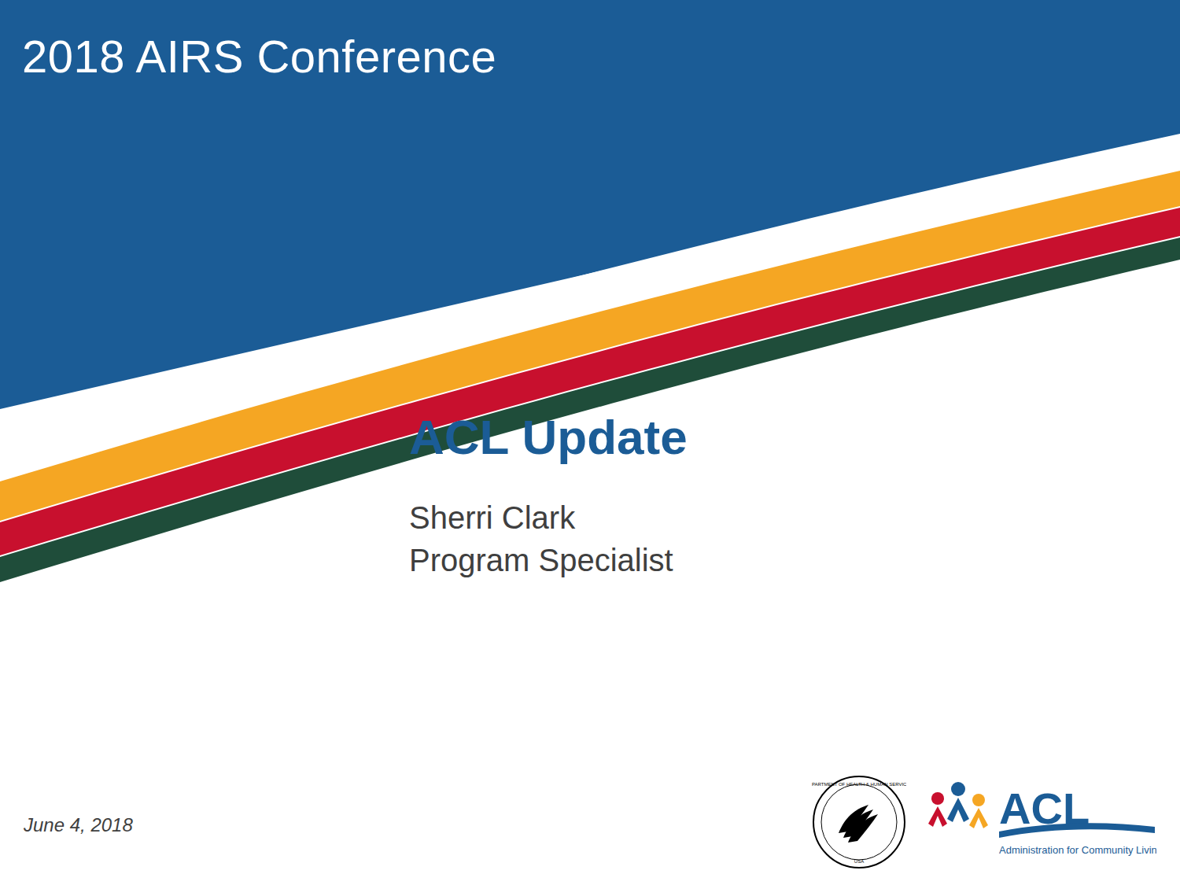2018 AIRS Conference
ACL Update
Sherri Clark
Program Specialist
June 4, 2018
DEPARTMENT OF HEALTH & HUMAN SERVICES USA ACL Administration for Community Living